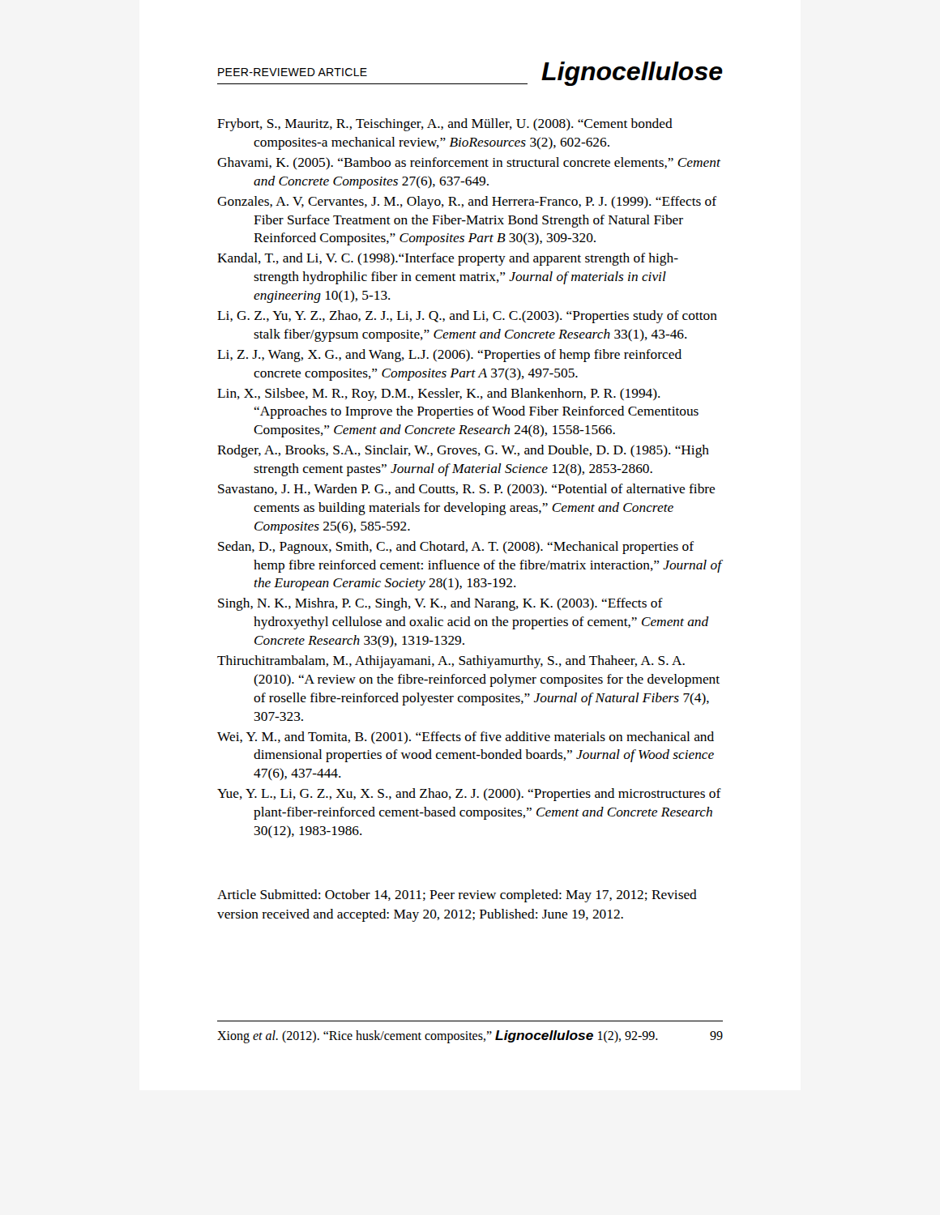PEER-REVIEWED ARTICLE
Lignocellulose
Frybort, S., Mauritz, R., Teischinger, A., and Müller, U. (2008). “Cement bonded composites-a mechanical review,” BioResources 3(2), 602-626.
Ghavami, K. (2005). “Bamboo as reinforcement in structural concrete elements,” Cement and Concrete Composites 27(6), 637-649.
Gonzales, A. V, Cervantes, J. M., Olayo, R., and Herrera-Franco, P. J. (1999). “Effects of Fiber Surface Treatment on the Fiber-Matrix Bond Strength of Natural Fiber Reinforced Composites,” Composites Part B 30(3), 309-320.
Kandal, T., and Li, V. C. (1998).“Interface property and apparent strength of high-strength hydrophilic fiber in cement matrix,” Journal of materials in civil engineering 10(1), 5-13.
Li, G. Z., Yu, Y. Z., Zhao, Z. J., Li, J. Q., and Li, C. C.(2003). “Properties study of cotton stalk fiber/gypsum composite,” Cement and Concrete Research 33(1), 43-46.
Li, Z. J., Wang, X. G., and Wang, L.J. (2006). “Properties of hemp fibre reinforced concrete composites,” Composites Part A 37(3), 497-505.
Lin, X., Silsbee, M. R., Roy, D.M., Kessler, K., and Blankenhorn, P. R. (1994). “Approaches to Improve the Properties of Wood Fiber Reinforced Cementitous Composites,” Cement and Concrete Research 24(8), 1558-1566.
Rodger, A., Brooks, S.A., Sinclair, W., Groves, G. W., and Double, D. D. (1985). “High strength cement pastes” Journal of Material Science 12(8), 2853-2860.
Savastano, J. H., Warden P. G., and Coutts, R. S. P. (2003). “Potential of alternative fibre cements as building materials for developing areas,” Cement and Concrete Composites 25(6), 585-592.
Sedan, D., Pagnoux, Smith, C., and Chotard, A. T. (2008). “Mechanical properties of hemp fibre reinforced cement: influence of the fibre/matrix interaction,” Journal of the European Ceramic Society 28(1), 183-192.
Singh, N. K., Mishra, P. C., Singh, V. K., and Narang, K. K. (2003). “Effects of hydroxyethyl cellulose and oxalic acid on the properties of cement,” Cement and Concrete Research 33(9), 1319-1329.
Thiruchitrambalam, M., Athijayamani, A., Sathiyamurthy, S., and Thaheer, A. S. A. (2010). “A review on the fibre-reinforced polymer composites for the development of roselle fibre-reinforced polyester composites,” Journal of Natural Fibers 7(4), 307-323.
Wei, Y. M., and Tomita, B. (2001). “Effects of five additive materials on mechanical and dimensional properties of wood cement-bonded boards,” Journal of Wood science 47(6), 437-444.
Yue, Y. L., Li, G. Z., Xu, X. S., and Zhao, Z. J. (2000). “Properties and microstructures of plant-fiber-reinforced cement-based composites,” Cement and Concrete Research 30(12), 1983-1986.
Article Submitted: October 14, 2011; Peer review completed: May 17, 2012; Revised version received and accepted: May 20, 2012; Published: June 19, 2012.
Xiong et al. (2012). “Rice husk/cement composites,” Lignocellulose 1(2), 92-99.
99